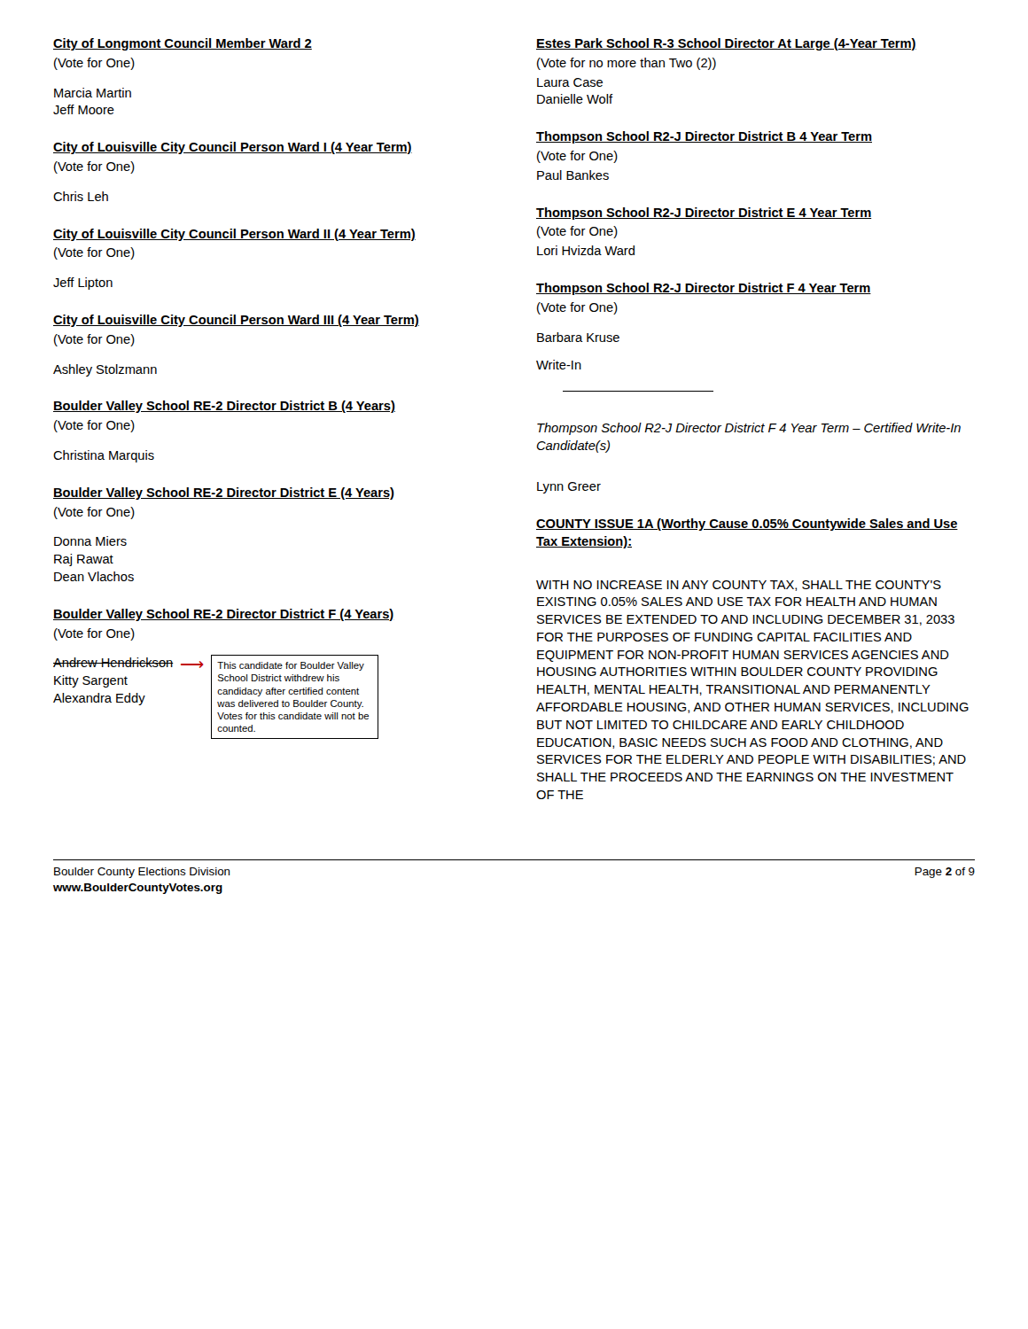City of Longmont Council Member Ward 2
(Vote for One)
Marcia Martin
Jeff Moore
City of Louisville City Council Person Ward I (4 Year Term)
(Vote for One)
Chris Leh
City of Louisville City Council Person Ward II (4 Year Term)
(Vote for One)
Jeff Lipton
City of Louisville City Council Person Ward III (4 Year Term)
(Vote for One)
Ashley Stolzmann
Boulder Valley School RE-2 Director District B (4 Years)
(Vote for One)
Christina Marquis
Boulder Valley School RE-2 Director District E (4 Years)
(Vote for One)
Donna Miers
Raj Rawat
Dean Vlachos
Boulder Valley School RE-2 Director District F (4 Years)
(Vote for One)
Andrew Hendrickson
Kitty Sargent
Alexandra Eddy
⟶
This candidate for Boulder Valley School District withdrew his candidacy after certified content was delivered to Boulder County. Votes for this candidate will not be counted.
Estes Park School R-3 School Director At Large (4-Year Term)
(Vote for no more than Two (2))
Laura Case
Danielle Wolf
Thompson School R2-J Director District B 4 Year Term
(Vote for One)
Paul Bankes
Thompson School R2-J Director District E 4 Year Term
(Vote for One)
Lori Hvizda Ward
Thompson School R2-J Director District F 4 Year Term
(Vote for One)
Barbara Kruse
Write-In
Thompson School R2-J Director District F 4 Year Term – Certified Write-In Candidate(s)
Lynn Greer
COUNTY ISSUE 1A (Worthy Cause 0.05% Countywide Sales and Use Tax Extension):
WITH NO INCREASE IN ANY COUNTY TAX, SHALL THE COUNTY'S EXISTING 0.05% SALES AND USE TAX FOR HEALTH AND HUMAN SERVICES BE EXTENDED TO AND INCLUDING DECEMBER 31, 2033 FOR THE PURPOSES OF FUNDING CAPITAL FACILITIES AND EQUIPMENT FOR NON-PROFIT HUMAN SERVICES AGENCIES AND HOUSING AUTHORITIES WITHIN BOULDER COUNTY PROVIDING HEALTH, MENTAL HEALTH, TRANSITIONAL AND PERMANENTLY AFFORDABLE HOUSING, AND OTHER HUMAN SERVICES, INCLUDING BUT NOT LIMITED TO CHILDCARE AND EARLY CHILDHOOD EDUCATION, BASIC NEEDS SUCH AS FOOD AND CLOTHING, AND SERVICES FOR THE ELDERLY AND PEOPLE WITH DISABILITIES; AND SHALL THE PROCEEDS AND THE EARNINGS ON THE INVESTMENT OF THE
Boulder County Elections Division
www.BoulderCountyVotes.org
Page 2 of 9